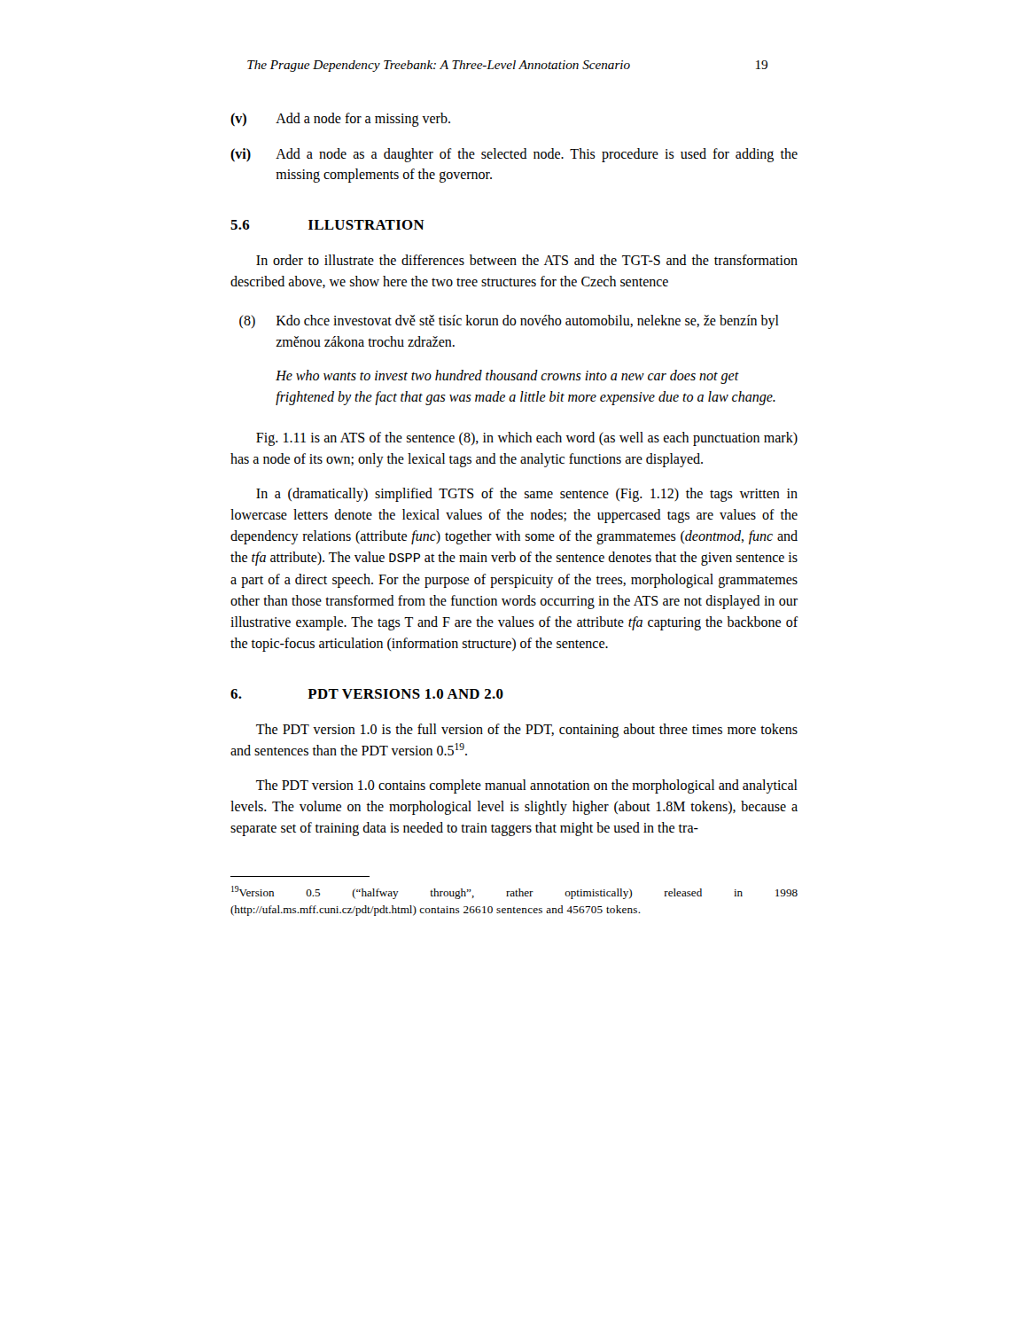The Prague Dependency Treebank: A Three-Level Annotation Scenario 19
(v) Add a node for a missing verb.
(vi) Add a node as a daughter of the selected node. This procedure is used for adding the missing complements of the governor.
5.6 ILLUSTRATION
In order to illustrate the differences between the ATS and the TGT-S and the transformation described above, we show here the two tree structures for the Czech sentence
(8) Kdo chce investovat dvě stě tisíc korun do nového automobilu, nelekne se, že benzín byl změnou zákona trochu zdražen. He who wants to invest two hundred thousand crowns into a new car does not get frightened by the fact that gas was made a little bit more expensive due to a law change.
Fig. 1.11 is an ATS of the sentence (8), in which each word (as well as each punctuation mark) has a node of its own; only the lexical tags and the analytic functions are displayed.
In a (dramatically) simplified TGTS of the same sentence (Fig. 1.12) the tags written in lowercase letters denote the lexical values of the nodes; the uppercased tags are values of the dependency relations (attribute func) together with some of the grammatemes (deontmod, func and the tfa attribute). The value DSPP at the main verb of the sentence denotes that the given sentence is a part of a direct speech. For the purpose of perspicuity of the trees, morphological grammatemes other than those transformed from the function words occurring in the ATS are not displayed in our illustrative example. The tags T and F are the values of the attribute tfa capturing the backbone of the topic-focus articulation (information structure) of the sentence.
6. PDT VERSIONS 1.0 AND 2.0
The PDT version 1.0 is the full version of the PDT, containing about three times more tokens and sentences than the PDT version 0.519.
The PDT version 1.0 contains complete manual annotation on the morphological and analytical levels. The volume on the morphological level is slightly higher (about 1.8M tokens), because a separate set of training data is needed to train taggers that might be used in the tra-
19Version 0.5 (“halfway through”, rather optimistically) released in 1998 (http://ufal.ms.mff.cuni.cz/pdt/pdt.html) contains 26610 sentences and 456705 tokens.